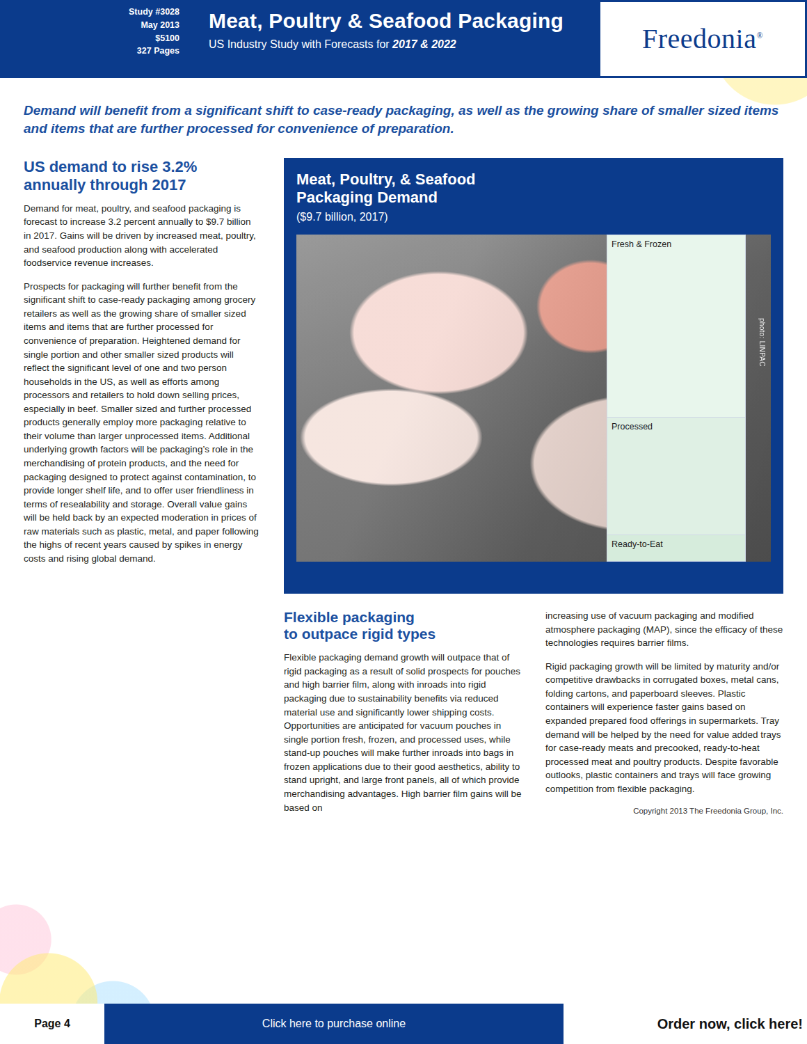Study #3028
May 2013
$5100
327 Pages
Meat, Poultry & Seafood Packaging
US Industry Study with Forecasts for 2017 & 2022
Freedonia®
Demand will benefit from a significant shift to case-ready packaging, as well as the growing share of smaller sized items and items that are further processed for convenience of preparation.
US demand to rise 3.2% annually through 2017
Demand for meat, poultry, and seafood packaging is forecast to increase 3.2 percent annually to $9.7 billion in 2017. Gains will be driven by increased meat, poultry, and seafood production along with accelerated foodservice revenue increases.
Prospects for packaging will further benefit from the significant shift to case-ready packaging among grocery retailers as well as the growing share of smaller sized items and items that are further processed for convenience of preparation. Heightened demand for single portion and other smaller sized products will reflect the significant level of one and two person households in the US, as well as efforts among processors and retailers to hold down selling prices, especially in beef. Smaller sized and further processed products generally employ more packaging relative to their volume than larger unprocessed items. Additional underlying growth factors will be packaging’s role in the merchandising of protein products, and the need for packaging designed to protect against contamination, to provide longer shelf life, and to offer user friendliness in terms of resealability and storage. Overall value gains will be held back by an expected moderation in prices of raw materials such as plastic, metal, and paper following the highs of recent years caused by spikes in energy costs and rising global demand.
Meat, Poultry, & Seafood
Packaging Demand
($9.7 billion, 2017)
photo: LINPAC
Fresh & Frozen
Processed
Ready-to-Eat
Flexible packaging
to outpace rigid types
Flexible packaging demand growth will outpace that of rigid packaging as a result of solid prospects for pouches and high barrier film, along with inroads into rigid packaging due to sustainability benefits via reduced material use and significantly lower shipping costs. Opportunities are anticipated for vacuum pouches in single portion fresh, frozen, and processed uses, while stand-up pouches will make further inroads into bags in frozen applications due to their good aesthetics, ability to stand upright, and large front panels, all of which provide merchandising advantages. High barrier film gains will be based on
increasing use of vacuum packaging and modified atmosphere packaging (MAP), since the efficacy of these technologies requires barrier films.
Rigid packaging growth will be limited by maturity and/or competitive drawbacks in corrugated boxes, metal cans, folding cartons, and paperboard sleeves. Plastic containers will experience faster gains based on expanded prepared food offerings in supermarkets. Tray demand will be helped by the need for value added trays for case-ready meats and precooked, ready-to-heat processed meat and poultry products. Despite favorable outlooks, plastic containers and trays will face growing competition from flexible packaging.
Copyright 2013 The Freedonia Group, Inc.
Page 4
Click here to purchase online
Order now, click here!